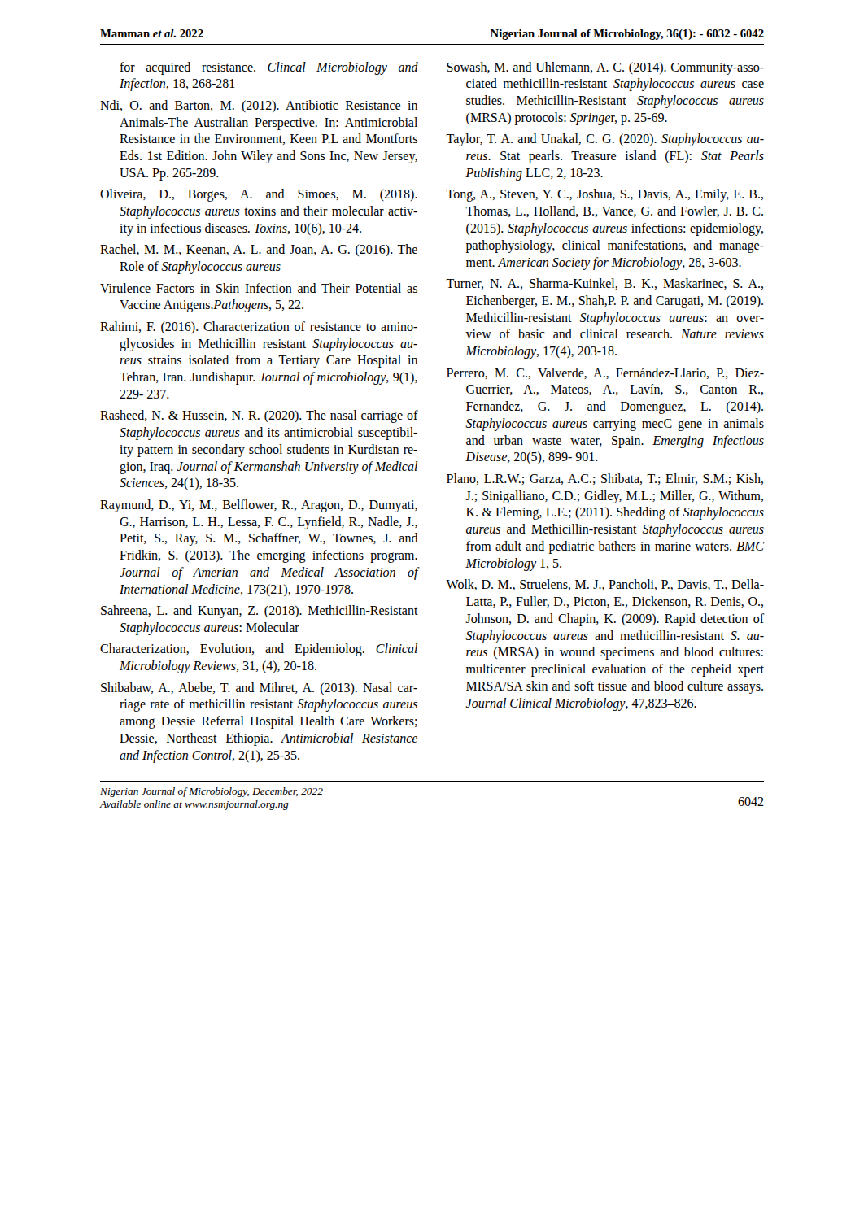Mamman et al. 2022
Nigerian Journal of Microbiology, 36(1): - 6032 - 6042
for acquired resistance. Clincal Microbiology and Infection, 18, 268-281
Ndi, O. and Barton, M. (2012). Antibiotic Resistance in Animals-The Australian Perspective. In: Antimicrobial Resistance in the Environment, Keen P.L and Montforts Eds. 1st Edition. John Wiley and Sons Inc, New Jersey, USA. Pp. 265-289.
Oliveira, D., Borges, A. and Simoes, M. (2018). Staphylococcus aureus toxins and their molecular activity in infectious diseases. Toxins, 10(6), 10-24.
Rachel, M. M., Keenan, A. L. and Joan, A. G. (2016). The Role of Staphylococcus aureus
Virulence Factors in Skin Infection and Their Potential as Vaccine Antigens.Pathogens, 5, 22.
Rahimi, F. (2016). Characterization of resistance to aminoglycosides in Methicillin resistant Staphylococcus aureus strains isolated from a Tertiary Care Hospital in Tehran, Iran. Jundishapur. Journal of microbiology, 9(1), 229- 237.
Rasheed, N. & Hussein, N. R. (2020). The nasal carriage of Staphylococcus aureus and its antimicrobial susceptibility pattern in secondary school students in Kurdistan region, Iraq. Journal of Kermanshah University of Medical Sciences, 24(1), 18-35.
Raymund, D., Yi, M., Belflower, R., Aragon, D., Dumyati, G., Harrison, L. H., Lessa, F. C., Lynfield, R., Nadle, J., Petit, S., Ray, S. M., Schaffner, W., Townes, J. and Fridkin, S. (2013). The emerging infections program. Journal of Amerian and Medical Association of International Medicine, 173(21), 1970-1978.
Sahreena, L. and Kunyan, Z. (2018). Methicillin-Resistant Staphylococcus aureus: Molecular
Characterization, Evolution, and Epidemiolog. Clinical Microbiology Reviews, 31, (4), 20-18.
Shibabaw, A., Abebe, T. and Mihret, A. (2013). Nasal carriage rate of methicillin resistant Staphylococcus aureus among Dessie Referral Hospital Health Care Workers; Dessie, Northeast Ethiopia. Antimicrobial Resistance and Infection Control, 2(1), 25-35.
Sowash, M. and Uhlemann, A. C. (2014). Community-associated methicillin-resistant Staphylococcus aureus case studies. Methicillin-Resistant Staphylococcus aureus (MRSA) protocols: Springer, p. 25-69.
Taylor, T. A. and Unakal, C. G. (2020). Staphylococcus aureus. Stat pearls. Treasure island (FL): Stat Pearls Publishing LLC, 2, 18-23.
Tong, A., Steven, Y. C., Joshua, S., Davis, A., Emily, E. B., Thomas, L., Holland, B., Vance, G. and Fowler, J. B. C. (2015). Staphylococcus aureus infections: epidemiology, pathophysiology, clinical manifestations, and management. American Society for Microbiology, 28, 3-603.
Turner, N. A., Sharma-Kuinkel, B. K., Maskarinec, S. A., Eichenberger, E. M., Shah,P. P. and Carugati, M. (2019). Methicillin-resistant Staphylococcus aureus: an overview of basic and clinical research. Nature reviews Microbiology, 17(4), 203-18.
Perrero, M. C., Valverde, A., Fernández-Llario, P., Díez- Guerrier, A., Mateos, A., Lavín, S., Canton R., Fernandez, G. J. and Domenguez, L. (2014). Staphylococcus aureus carrying mecC gene in animals and urban waste water, Spain. Emerging Infectious Disease, 20(5), 899- 901.
Plano, L.R.W.; Garza, A.C.; Shibata, T.; Elmir, S.M.; Kish, J.; Sinigalliano, C.D.; Gidley, M.L.; Miller, G., Withum, K. & Fleming, L.E.; (2011). Shedding of Staphylococcus aureus and Methicillin-resistant Staphylococcus aureus from adult and pediatric bathers in marine waters. BMC Microbiology 1, 5.
Wolk, D. M., Struelens, M. J., Pancholi, P., Davis, T., Della-Latta, P., Fuller, D., Picton, E., Dickenson, R. Denis, O., Johnson, D. and Chapin, K. (2009). Rapid detection of Staphylococcus aureus and methicillin-resistant S. aureus (MRSA) in wound specimens and blood cultures: multicenter preclinical evaluation of the cepheid xpert MRSA/SA skin and soft tissue and blood culture assays. Journal Clinical Microbiology, 47,823–826.
Nigerian Journal of Microbiology, December, 2022
Available online at www.nsmjournal.org.ng
6042